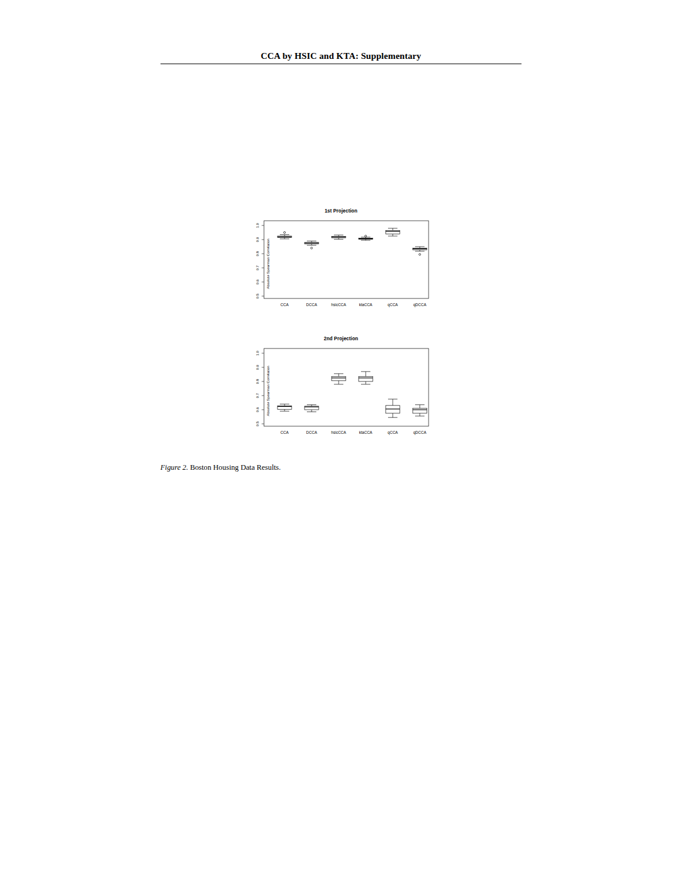CCA by HSIC and KTA: Supplementary
1st Projection
Absolute Spearman Correlation
1.0 0.9 0.8 0.7 0.6 0.5 CCA DCCA hsicCCA ktaCCA qCCA qDCCA
2nd Projection
Absolute Spearman Correlation
1.0 0.9 0.8 0.7 0.6 0.5 CCA DCCA hsicCCA ktaCCA qCCA qDCCA
Figure 2. Boston Housing Data Results.